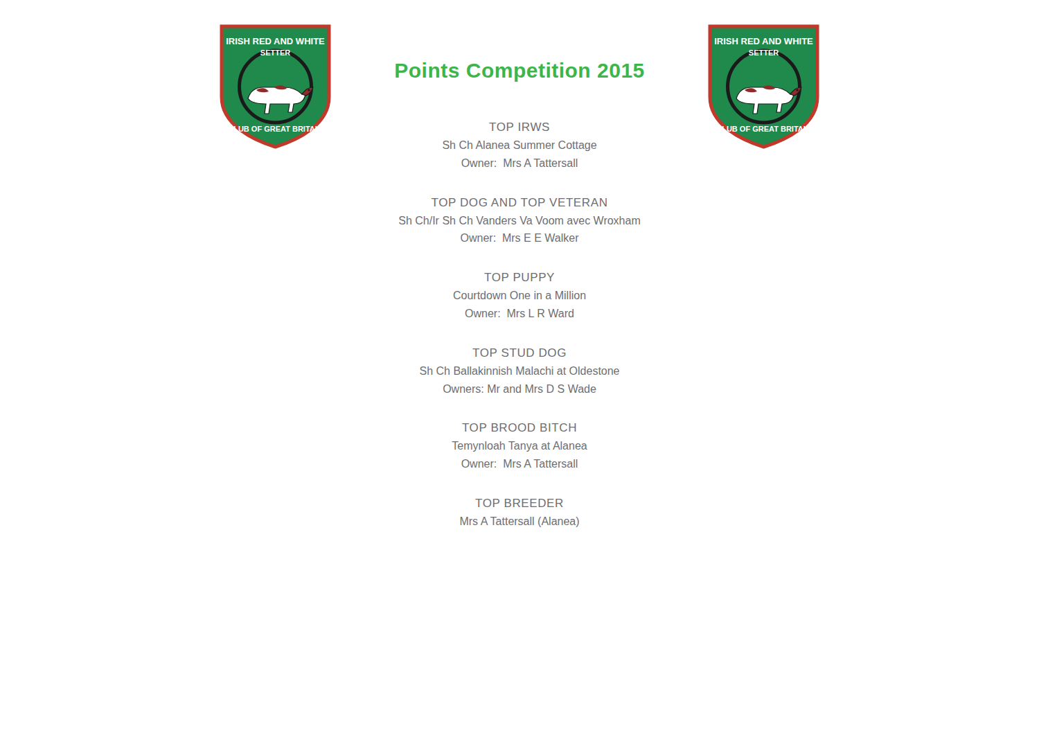IRISH RED AND WHITE SETTER CLUB OF GREAT BRITAIN
IRISH RED AND WHITE SETTER CLUB OF GREAT BRITAIN
Points Competition 2015
Top IRWS
Sh Ch Alanea Summer Cottage
Owner: Mrs A Tattersall
Top Dog and Top Veteran
Sh Ch/Ir Sh Ch Vanders Va Voom avec Wroxham
Owner: Mrs E E Walker
Top Puppy
Courtdown One in a Million
Owner: Mrs L R Ward
Top Stud Dog
Sh Ch Ballakinnish Malachi at Oldestone
Owners: Mr and Mrs D S Wade
Top Brood Bitch
Temynloah Tanya at Alanea
Owner: Mrs A Tattersall
Top Breeder
Mrs A Tattersall (Alanea)